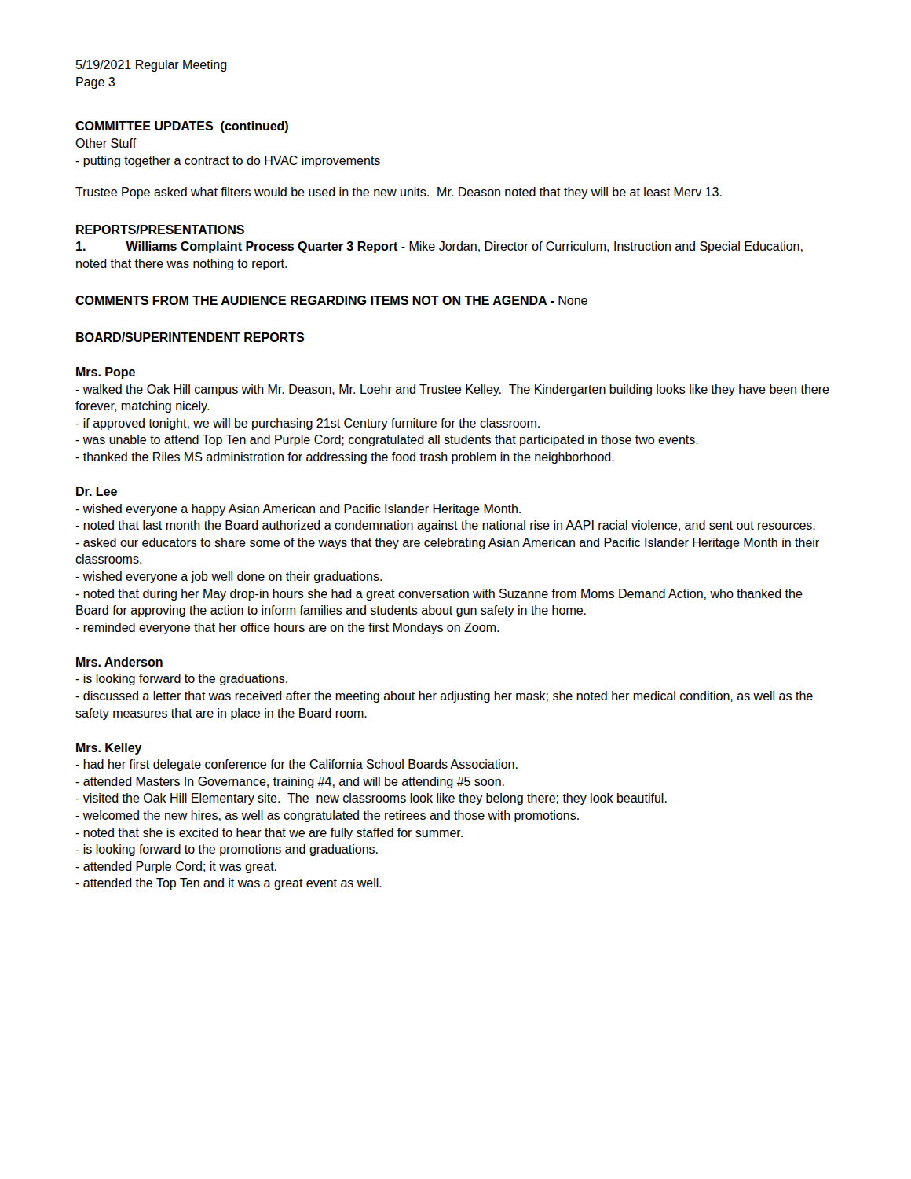5/19/2021 Regular Meeting
Page 3
COMMITTEE UPDATES (continued)
Other Stuff
- putting together a contract to do HVAC improvements
Trustee Pope asked what filters would be used in the new units. Mr. Deason noted that they will be at least Merv 13.
REPORTS/PRESENTATIONS
1. Williams Complaint Process Quarter 3 Report - Mike Jordan, Director of Curriculum, Instruction and Special Education, noted that there was nothing to report.
COMMENTS FROM THE AUDIENCE REGARDING ITEMS NOT ON THE AGENDA - None
BOARD/SUPERINTENDENT REPORTS
Mrs. Pope
- walked the Oak Hill campus with Mr. Deason, Mr. Loehr and Trustee Kelley. The Kindergarten building looks like they have been there forever, matching nicely.
- if approved tonight, we will be purchasing 21st Century furniture for the classroom.
- was unable to attend Top Ten and Purple Cord; congratulated all students that participated in those two events.
- thanked the Riles MS administration for addressing the food trash problem in the neighborhood.
Dr. Lee
- wished everyone a happy Asian American and Pacific Islander Heritage Month.
- noted that last month the Board authorized a condemnation against the national rise in AAPI racial violence, and sent out resources.
- asked our educators to share some of the ways that they are celebrating Asian American and Pacific Islander Heritage Month in their classrooms.
- wished everyone a job well done on their graduations.
- noted that during her May drop-in hours she had a great conversation with Suzanne from Moms Demand Action, who thanked the Board for approving the action to inform families and students about gun safety in the home.
- reminded everyone that her office hours are on the first Mondays on Zoom.
Mrs. Anderson
- is looking forward to the graduations.
- discussed a letter that was received after the meeting about her adjusting her mask; she noted her medical condition, as well as the safety measures that are in place in the Board room.
Mrs. Kelley
- had her first delegate conference for the California School Boards Association.
- attended Masters In Governance, training #4, and will be attending #5 soon.
- visited the Oak Hill Elementary site. The new classrooms look like they belong there; they look beautiful.
- welcomed the new hires, as well as congratulated the retirees and those with promotions.
- noted that she is excited to hear that we are fully staffed for summer.
- is looking forward to the promotions and graduations.
- attended Purple Cord; it was great.
- attended the Top Ten and it was a great event as well.